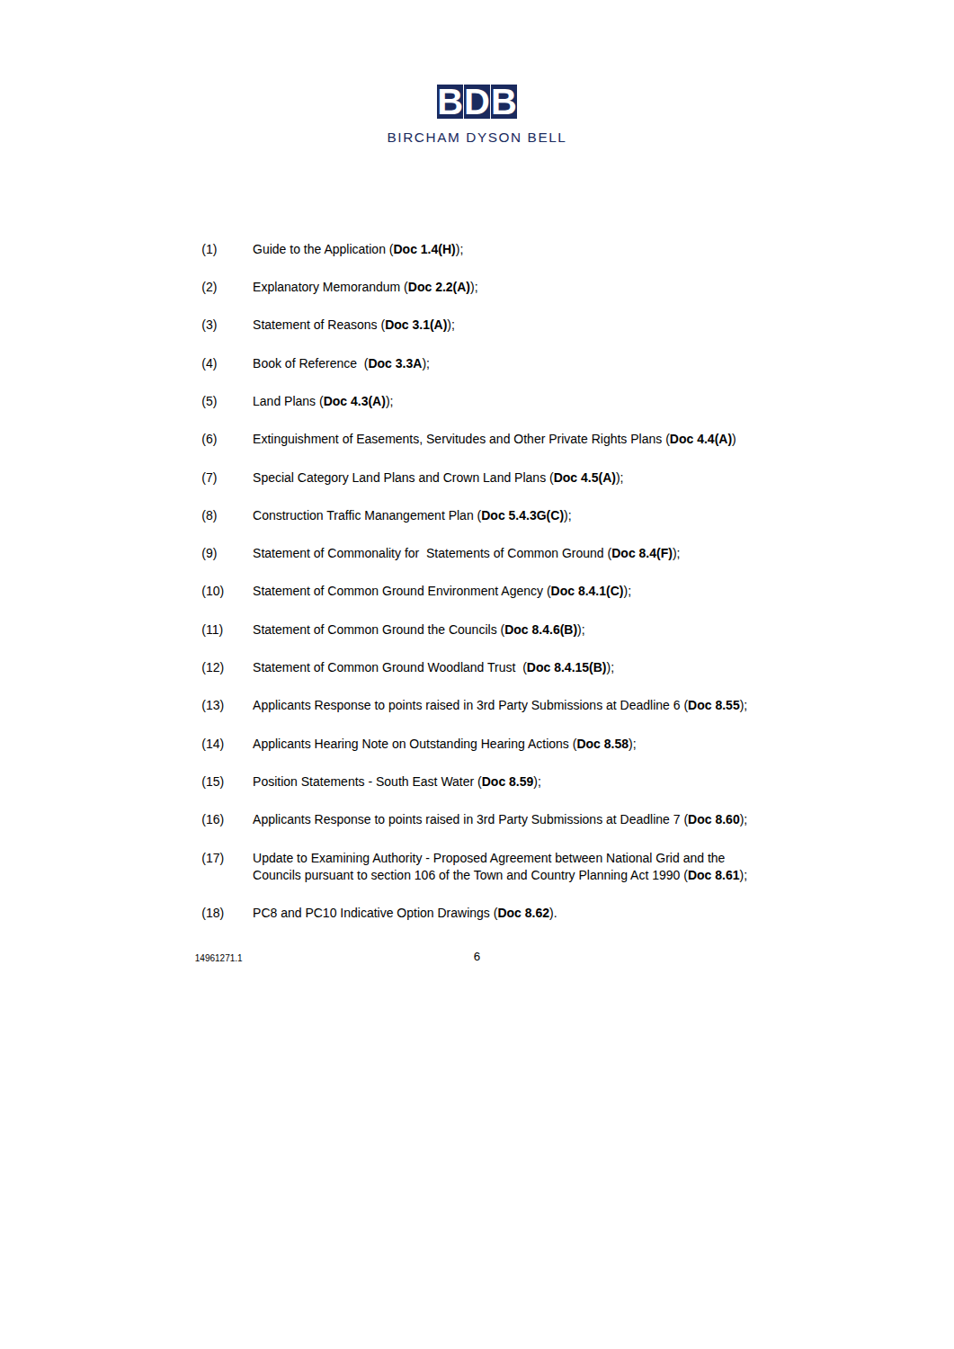BDB
BIRCHAM DYSON BELL
(1) Guide to the Application (Doc 1.4(H));
(2) Explanatory Memorandum (Doc 2.2(A));
(3) Statement of Reasons (Doc 3.1(A));
(4) Book of Reference (Doc 3.3A);
(5) Land Plans (Doc 4.3(A));
(6) Extinguishment of Easements, Servitudes and Other Private Rights Plans (Doc 4.4(A))
(7) Special Category Land Plans and Crown Land Plans (Doc 4.5(A));
(8) Construction Traffic Manangement Plan (Doc 5.4.3G(C));
(9) Statement of Commonality for Statements of Common Ground (Doc 8.4(F));
(10) Statement of Common Ground Environment Agency (Doc 8.4.1(C));
(11) Statement of Common Ground the Councils (Doc 8.4.6(B));
(12) Statement of Common Ground Woodland Trust (Doc 8.4.15(B));
(13) Applicants Response to points raised in 3rd Party Submissions at Deadline 6 (Doc 8.55);
(14) Applicants Hearing Note on Outstanding Hearing Actions (Doc 8.58);
(15) Position Statements - South East Water (Doc 8.59);
(16) Applicants Response to points raised in 3rd Party Submissions at Deadline 7 (Doc 8.60);
(17) Update to Examining Authority - Proposed Agreement between National Grid and the Councils pursuant to section 106 of the Town and Country Planning Act 1990 (Doc 8.61);
(18) PC8 and PC10 Indicative Option Drawings (Doc 8.62).
14961271.1 6